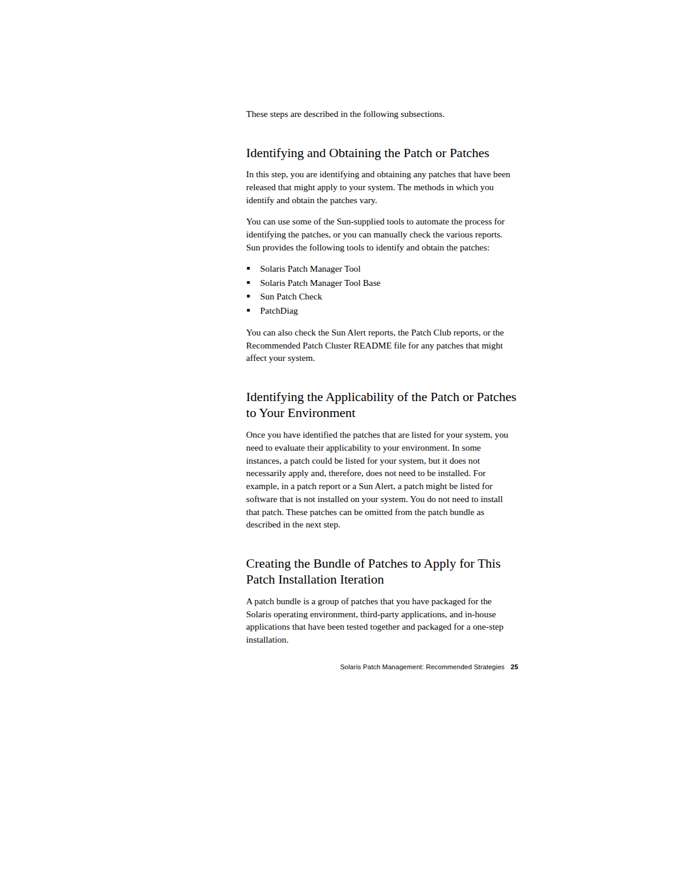These steps are described in the following subsections.
Identifying and Obtaining the Patch or Patches
In this step, you are identifying and obtaining any patches that have been released that might apply to your system. The methods in which you identify and obtain the patches vary.
You can use some of the Sun-supplied tools to automate the process for identifying the patches, or you can manually check the various reports. Sun provides the following tools to identify and obtain the patches:
Solaris Patch Manager Tool
Solaris Patch Manager Tool Base
Sun Patch Check
PatchDiag
You can also check the Sun Alert reports, the Patch Club reports, or the Recommended Patch Cluster README file for any patches that might affect your system.
Identifying the Applicability of the Patch or Patches to Your Environment
Once you have identified the patches that are listed for your system, you need to evaluate their applicability to your environment. In some instances, a patch could be listed for your system, but it does not necessarily apply and, therefore, does not need to be installed. For example, in a patch report or a Sun Alert, a patch might be listed for software that is not installed on your system. You do not need to install that patch. These patches can be omitted from the patch bundle as described in the next step.
Creating the Bundle of Patches to Apply for This Patch Installation Iteration
A patch bundle is a group of patches that you have packaged for the Solaris operating environment, third-party applications, and in-house applications that have been tested together and packaged for a one-step installation.
Solaris Patch Management: Recommended Strategies25